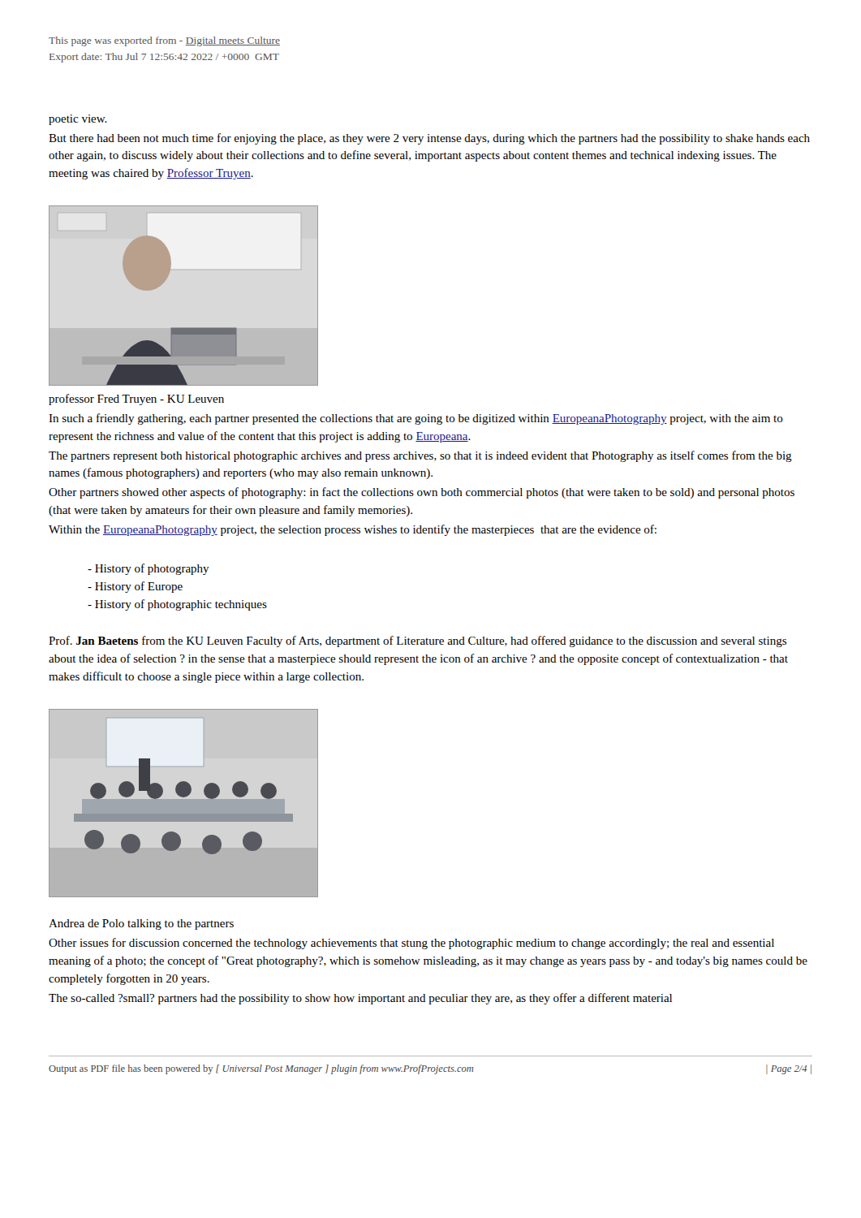This page was exported from - Digital meets Culture
Export date: Thu Jul 7 12:56:42 2022 / +0000 GMT
poetic view.
But there had been not much time for enjoying the place, as they were 2 very intense days, during which the partners had the possibility to shake hands each other again, to discuss widely about their collections and to define several, important aspects about content themes and technical indexing issues. The meeting was chaired by Professor Truyen.
professor Fred Truyen - KU Leuven
In such a friendly gathering, each partner presented the collections that are going to be digitized within EuropeanaPhotography project, with the aim to represent the richness and value of the content that this project is adding to Europeana.
The partners represent both historical photographic archives and press archives, so that it is indeed evident that Photography as itself comes from the big names (famous photographers) and reporters (who may also remain unknown).
Other partners showed other aspects of photography: in fact the collections own both commercial photos (that were taken to be sold) and personal photos (that were taken by amateurs for their own pleasure and family memories).
Within the EuropeanaPhotography project, the selection process wishes to identify the masterpieces that are the evidence of:
- History of photography
- History of Europe
- History of photographic techniques
Prof. Jan Baetens from the KU Leuven Faculty of Arts, department of Literature and Culture, had offered guidance to the discussion and several stings about the idea of selection ? in the sense that a masterpiece should represent the icon of an archive ? and the opposite concept of contextualization - that makes difficult to choose a single piece within a large collection.
Andrea de Polo talking to the partners
Other issues for discussion concerned the technology achievements that stung the photographic medium to change accordingly; the real and essential meaning of a photo; the concept of "Great photography?, which is somehow misleading, as it may change as years pass by - and today's big names could be completely forgotten in 20 years.
The so-called ?small? partners had the possibility to show how important and peculiar they are, as they offer a different material
Output as PDF file has been powered by [ Universal Post Manager ] plugin from www.ProfProjects.com
| Page 2/4 |